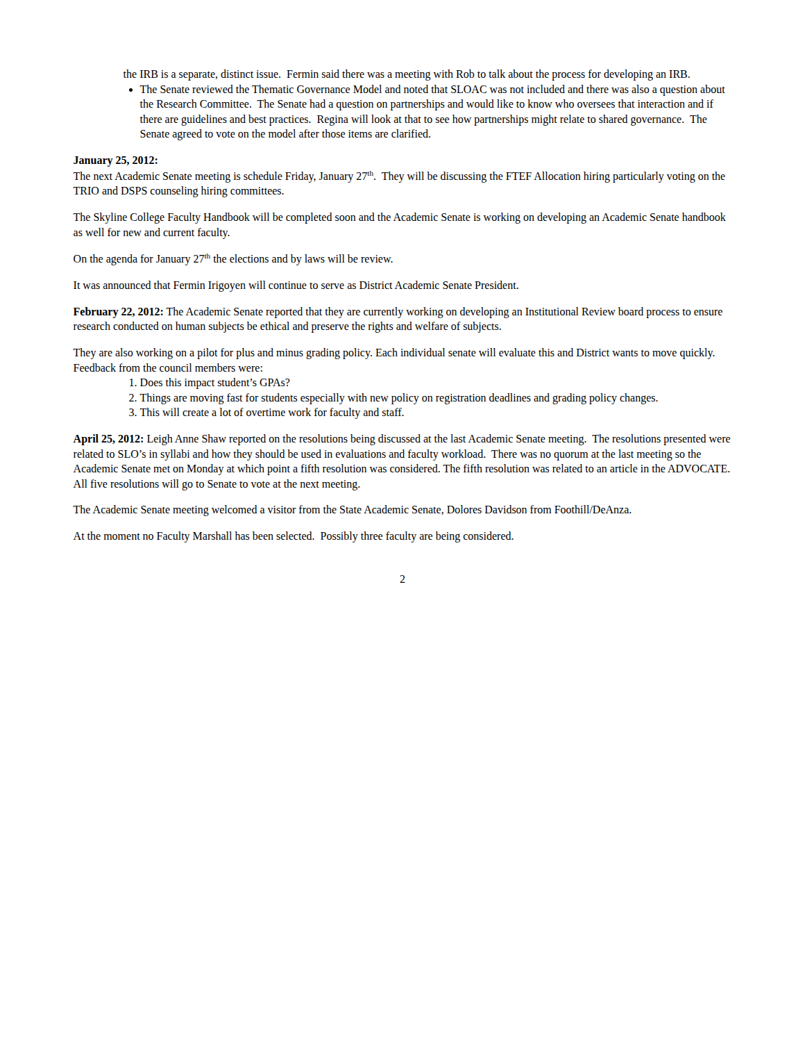the IRB is a separate, distinct issue. Fermin said there was a meeting with Rob to talk about the process for developing an IRB.
The Senate reviewed the Thematic Governance Model and noted that SLOAC was not included and there was also a question about the Research Committee. The Senate had a question on partnerships and would like to know who oversees that interaction and if there are guidelines and best practices. Regina will look at that to see how partnerships might relate to shared governance. The Senate agreed to vote on the model after those items are clarified.
January 25, 2012:
The next Academic Senate meeting is schedule Friday, January 27th. They will be discussing the FTEF Allocation hiring particularly voting on the TRIO and DSPS counseling hiring committees.
The Skyline College Faculty Handbook will be completed soon and the Academic Senate is working on developing an Academic Senate handbook as well for new and current faculty.
On the agenda for January 27th the elections and by laws will be review.
It was announced that Fermin Irigoyen will continue to serve as District Academic Senate President.
February 22, 2012: The Academic Senate reported that they are currently working on developing an Institutional Review board process to ensure research conducted on human subjects be ethical and preserve the rights and welfare of subjects.
They are also working on a pilot for plus and minus grading policy. Each individual senate will evaluate this and District wants to move quickly. Feedback from the council members were:
Does this impact student’s GPAs?
Things are moving fast for students especially with new policy on registration deadlines and grading policy changes.
This will create a lot of overtime work for faculty and staff.
April 25, 2012: Leigh Anne Shaw reported on the resolutions being discussed at the last Academic Senate meeting. The resolutions presented were related to SLO’s in syllabi and how they should be used in evaluations and faculty workload. There was no quorum at the last meeting so the Academic Senate met on Monday at which point a fifth resolution was considered. The fifth resolution was related to an article in the ADVOCATE. All five resolutions will go to Senate to vote at the next meeting.
The Academic Senate meeting welcomed a visitor from the State Academic Senate, Dolores Davidson from Foothill/DeAnza.
At the moment no Faculty Marshall has been selected. Possibly three faculty are being considered.
2